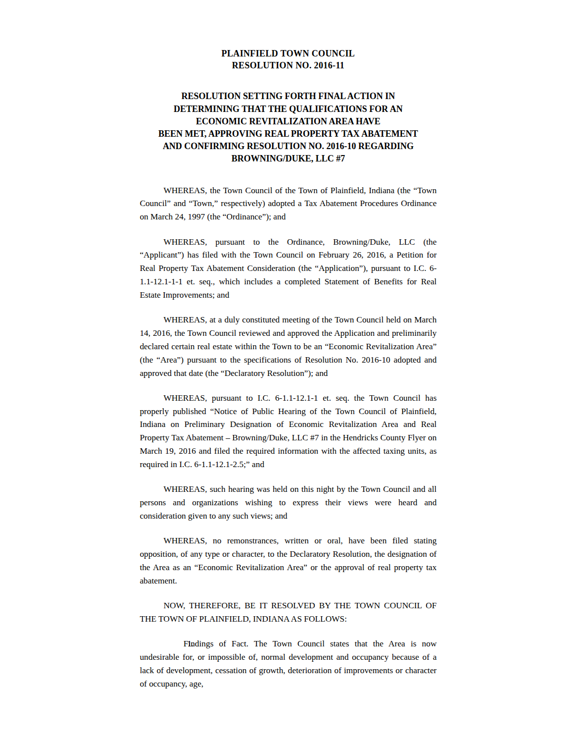PLAINFIELD TOWN COUNCIL RESOLUTION NO. 2016-11
RESOLUTION SETTING FORTH FINAL ACTION IN DETERMINING THAT THE QUALIFICATIONS FOR AN ECONOMIC REVITALIZATION AREA HAVE BEEN MET, APPROVING REAL PROPERTY TAX ABATEMENT AND CONFIRMING RESOLUTION NO. 2016-10 REGARDING BROWNING/DUKE, LLC #7
WHEREAS, the Town Council of the Town of Plainfield, Indiana (the “Town Council” and “Town,” respectively) adopted a Tax Abatement Procedures Ordinance on March 24, 1997 (the “Ordinance”); and
WHEREAS, pursuant to the Ordinance, Browning/Duke, LLC (the “Applicant”) has filed with the Town Council on February 26, 2016, a Petition for Real Property Tax Abatement Consideration (the “Application”), pursuant to I.C. 6-1.1-12.1-1-1 et. seq., which includes a completed Statement of Benefits for Real Estate Improvements; and
WHEREAS, at a duly constituted meeting of the Town Council held on March 14, 2016, the Town Council reviewed and approved the Application and preliminarily declared certain real estate within the Town to be an “Economic Revitalization Area” (the “Area”) pursuant to the specifications of Resolution No. 2016-10 adopted and approved that date (the “Declaratory Resolution”); and
WHEREAS, pursuant to I.C. 6-1.1-12.1-1 et. seq. the Town Council has properly published “Notice of Public Hearing of the Town Council of Plainfield, Indiana on Preliminary Designation of Economic Revitalization Area and Real Property Tax Abatement – Browning/Duke, LLC #7 in the Hendricks County Flyer on March 19, 2016 and filed the required information with the affected taxing units, as required in I.C. 6-1.1-12.1-2.5;” and
WHEREAS, such hearing was held on this night by the Town Council and all persons and organizations wishing to express their views were heard and consideration given to any such views; and
WHEREAS, no remonstrances, written or oral, have been filed stating opposition, of any type or character, to the Declaratory Resolution, the designation of the Area as an “Economic Revitalization Area” or the approval of real property tax abatement.
NOW, THEREFORE, BE IT RESOLVED BY THE TOWN COUNCIL OF THE TOWN OF PLAINFIELD, INDIANA AS FOLLOWS:
1. Findings of Fact. The Town Council states that the Area is now undesirable for, or impossible of, normal development and occupancy because of a lack of development, cessation of growth, deterioration of improvements or character of occupancy, age,